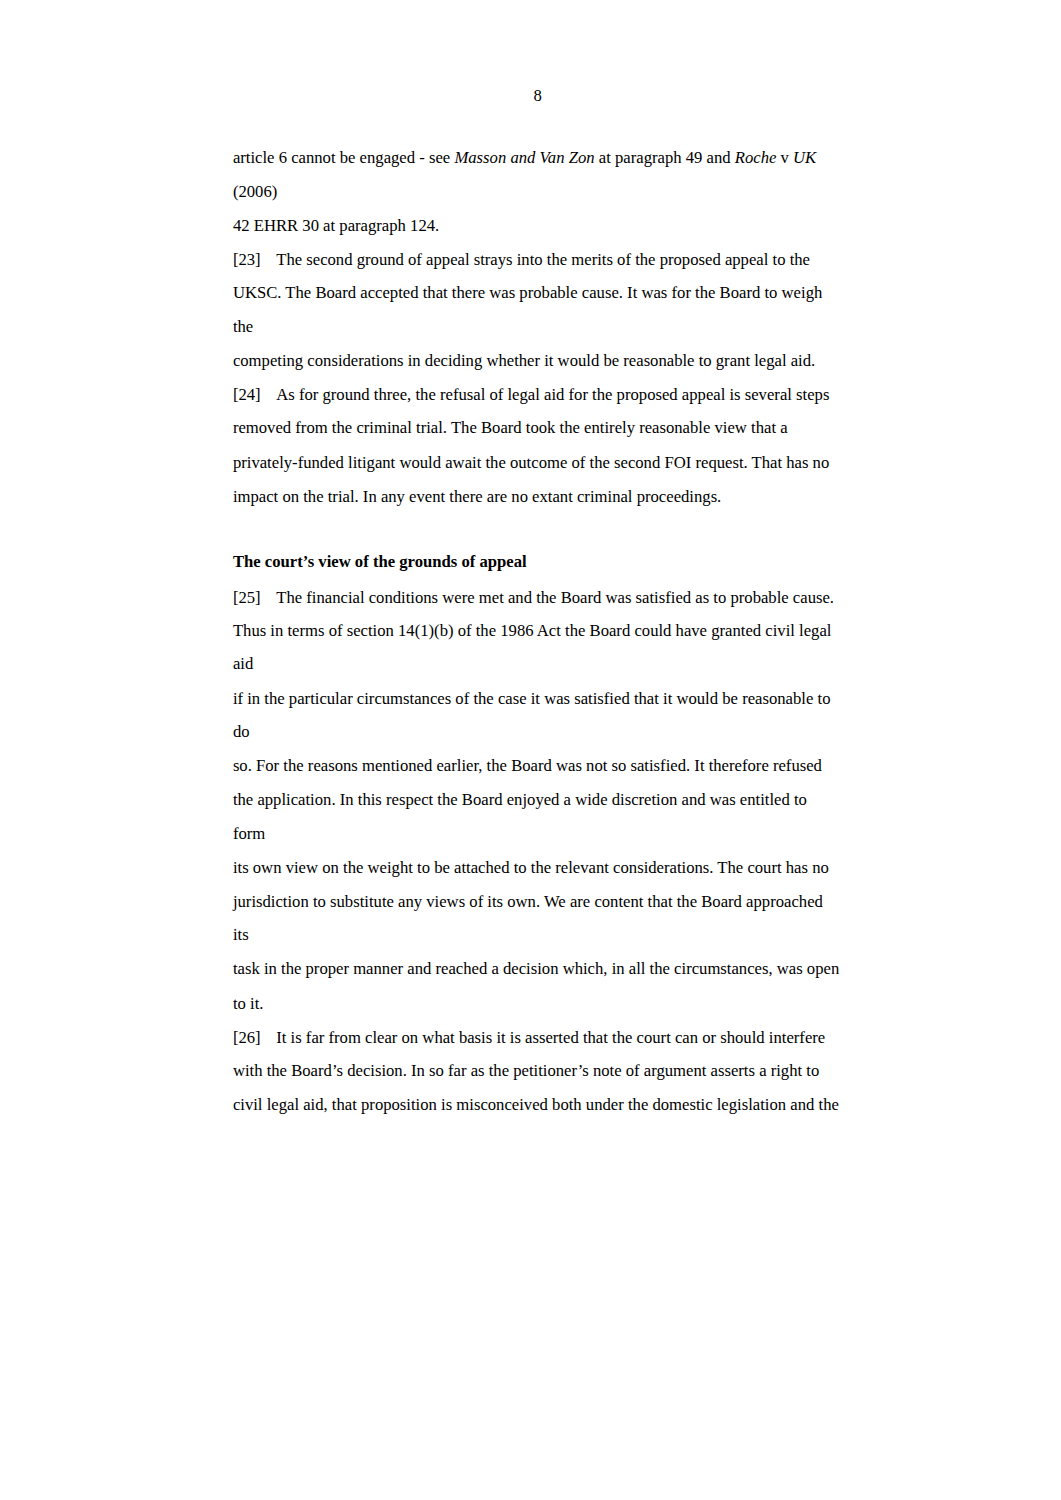8
article 6 cannot be engaged - see Masson and Van Zon at paragraph 49 and Roche v UK (2006)
42 EHRR 30 at paragraph 124.
[23] The second ground of appeal strays into the merits of the proposed appeal to the
UKSC. The Board accepted that there was probable cause. It was for the Board to weigh the
competing considerations in deciding whether it would be reasonable to grant legal aid.
[24] As for ground three, the refusal of legal aid for the proposed appeal is several steps
removed from the criminal trial. The Board took the entirely reasonable view that a
privately-funded litigant would await the outcome of the second FOI request. That has no
impact on the trial. In any event there are no extant criminal proceedings.
The court’s view of the grounds of appeal
[25] The financial conditions were met and the Board was satisfied as to probable cause.
Thus in terms of section 14(1)(b) of the 1986 Act the Board could have granted civil legal aid
if in the particular circumstances of the case it was satisfied that it would be reasonable to do
so. For the reasons mentioned earlier, the Board was not so satisfied. It therefore refused
the application. In this respect the Board enjoyed a wide discretion and was entitled to form
its own view on the weight to be attached to the relevant considerations. The court has no
jurisdiction to substitute any views of its own. We are content that the Board approached its
task in the proper manner and reached a decision which, in all the circumstances, was open
to it.
[26] It is far from clear on what basis it is asserted that the court can or should interfere
with the Board’s decision. In so far as the petitioner’s note of argument asserts a right to
civil legal aid, that proposition is misconceived both under the domestic legislation and the